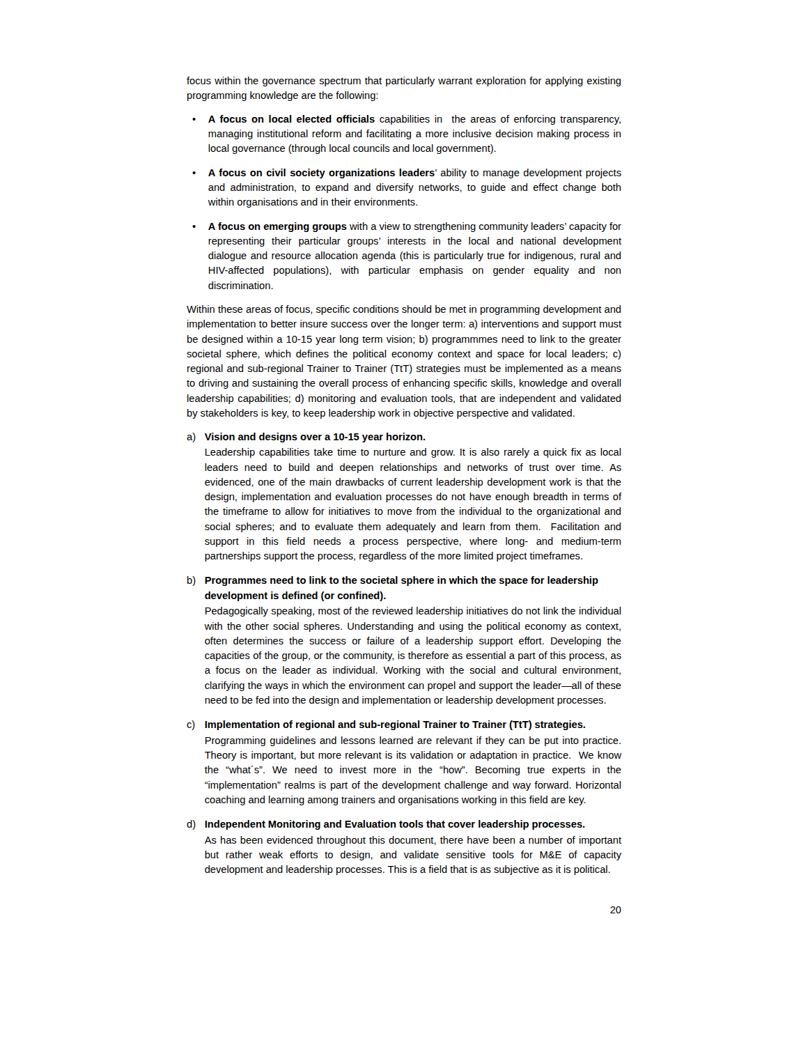focus within the governance spectrum that particularly warrant exploration for applying existing programming knowledge are the following:
•A focus on local elected officials capabilities in the areas of enforcing transparency, managing institutional reform and facilitating a more inclusive decision making process in local governance (through local councils and local government).
•A focus on civil society organizations leaders’ ability to manage development projects and administration, to expand and diversify networks, to guide and effect change both within organisations and in their environments.
•A focus on emerging groups with a view to strengthening community leaders’ capacity for representing their particular groups’ interests in the local and national development dialogue and resource allocation agenda (this is particularly true for indigenous, rural and HIV-affected populations), with particular emphasis on gender equality and non discrimination.
Within these areas of focus, specific conditions should be met in programming development and implementation to better insure success over the longer term: a) interventions and support must be designed within a 10-15 year long term vision; b) programmmes need to link to the greater societal sphere, which defines the political economy context and space for local leaders; c) regional and sub-regional Trainer to Trainer (TtT) strategies must be implemented as a means to driving and sustaining the overall process of enhancing specific skills, knowledge and overall leadership capabilities; d) monitoring and evaluation tools, that are independent and validated by stakeholders is key, to keep leadership work in objective perspective and validated.
a) Vision and designs over a 10-15 year horizon. Leadership capabilities take time to nurture and grow. It is also rarely a quick fix as local leaders need to build and deepen relationships and networks of trust over time. As evidenced, one of the main drawbacks of current leadership development work is that the design, implementation and evaluation processes do not have enough breadth in terms of the timeframe to allow for initiatives to move from the individual to the organizational and social spheres; and to evaluate them adequately and learn from them. Facilitation and support in this field needs a process perspective, where long- and medium-term partnerships support the process, regardless of the more limited project timeframes.
b) Programmes need to link to the societal sphere in which the space for leadership development is defined (or confined). Pedagogically speaking, most of the reviewed leadership initiatives do not link the individual with the other social spheres. Understanding and using the political economy as context, often determines the success or failure of a leadership support effort. Developing the capacities of the group, or the community, is therefore as essential a part of this process, as a focus on the leader as individual. Working with the social and cultural environment, clarifying the ways in which the environment can propel and support the leader—all of these need to be fed into the design and implementation or leadership development processes.
c) Implementation of regional and sub-regional Trainer to Trainer (TtT) strategies. Programming guidelines and lessons learned are relevant if they can be put into practice. Theory is important, but more relevant is its validation or adaptation in practice. We know the “what´s”. We need to invest more in the “how”. Becoming true experts in the “implementation” realms is part of the development challenge and way forward. Horizontal coaching and learning among trainers and organisations working in this field are key.
d) Independent Monitoring and Evaluation tools that cover leadership processes. As has been evidenced throughout this document, there have been a number of important but rather weak efforts to design, and validate sensitive tools for M&E of capacity development and leadership processes. This is a field that is as subjective as it is political.
20